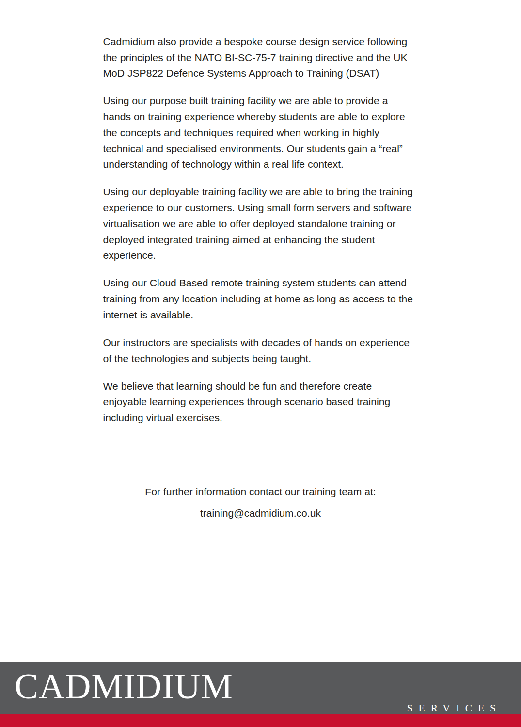Cadmidium also provide a bespoke course design service following the principles of the NATO BI-SC-75-7 training directive and the UK MoD JSP822 Defence Systems Approach to Training (DSAT)
Using our purpose built training facility we are able to provide a hands on training experience whereby students are able to explore the concepts and techniques required when working in highly technical and specialised environments. Our students gain a “real” understanding of technology within a real life context.
Using our deployable training facility we are able to bring the training experience to our customers. Using small form servers and software virtualisation we are able to offer deployed standalone training or deployed integrated training aimed at enhancing the student experience.
Using our Cloud Based remote training system students can attend training from any location including at home as long as access to the internet is available.
Our instructors are specialists with decades of hands on experience of the technologies and subjects being taught.
We believe that learning should be fun and therefore create enjoyable learning experiences through scenario based training including virtual exercises.
For further information contact our training team at:
training@cadmidium.co.uk
CADMIDIUM
SERVICES